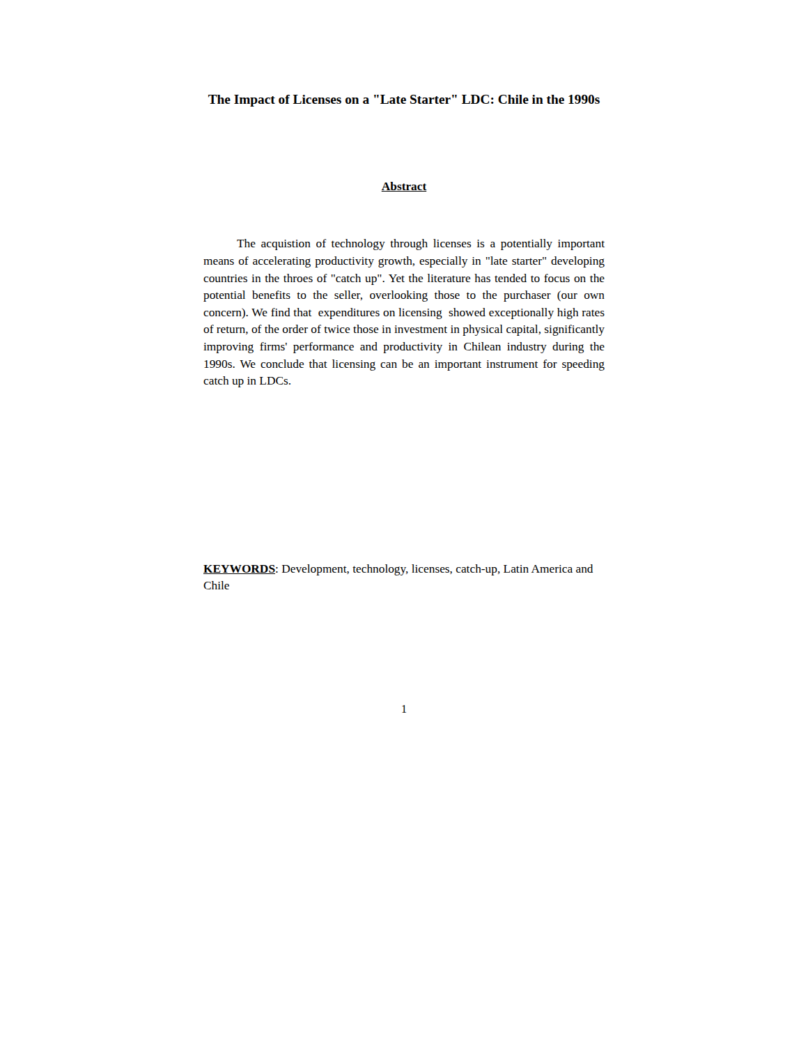The Impact of Licenses on a "Late Starter" LDC: Chile in the 1990s
Abstract
The acquistion of technology through licenses is a potentially important means of accelerating productivity growth, especially in "late starter" developing countries in the throes of "catch up". Yet the literature has tended to focus on the potential benefits to the seller, overlooking those to the purchaser (our own concern). We find that expenditures on licensing showed exceptionally high rates of return, of the order of twice those in investment in physical capital, significantly improving firms' performance and productivity in Chilean industry during the 1990s. We conclude that licensing can be an important instrument for speeding catch up in LDCs.
KEYWORDS: Development, technology, licenses, catch-up, Latin America and Chile
1